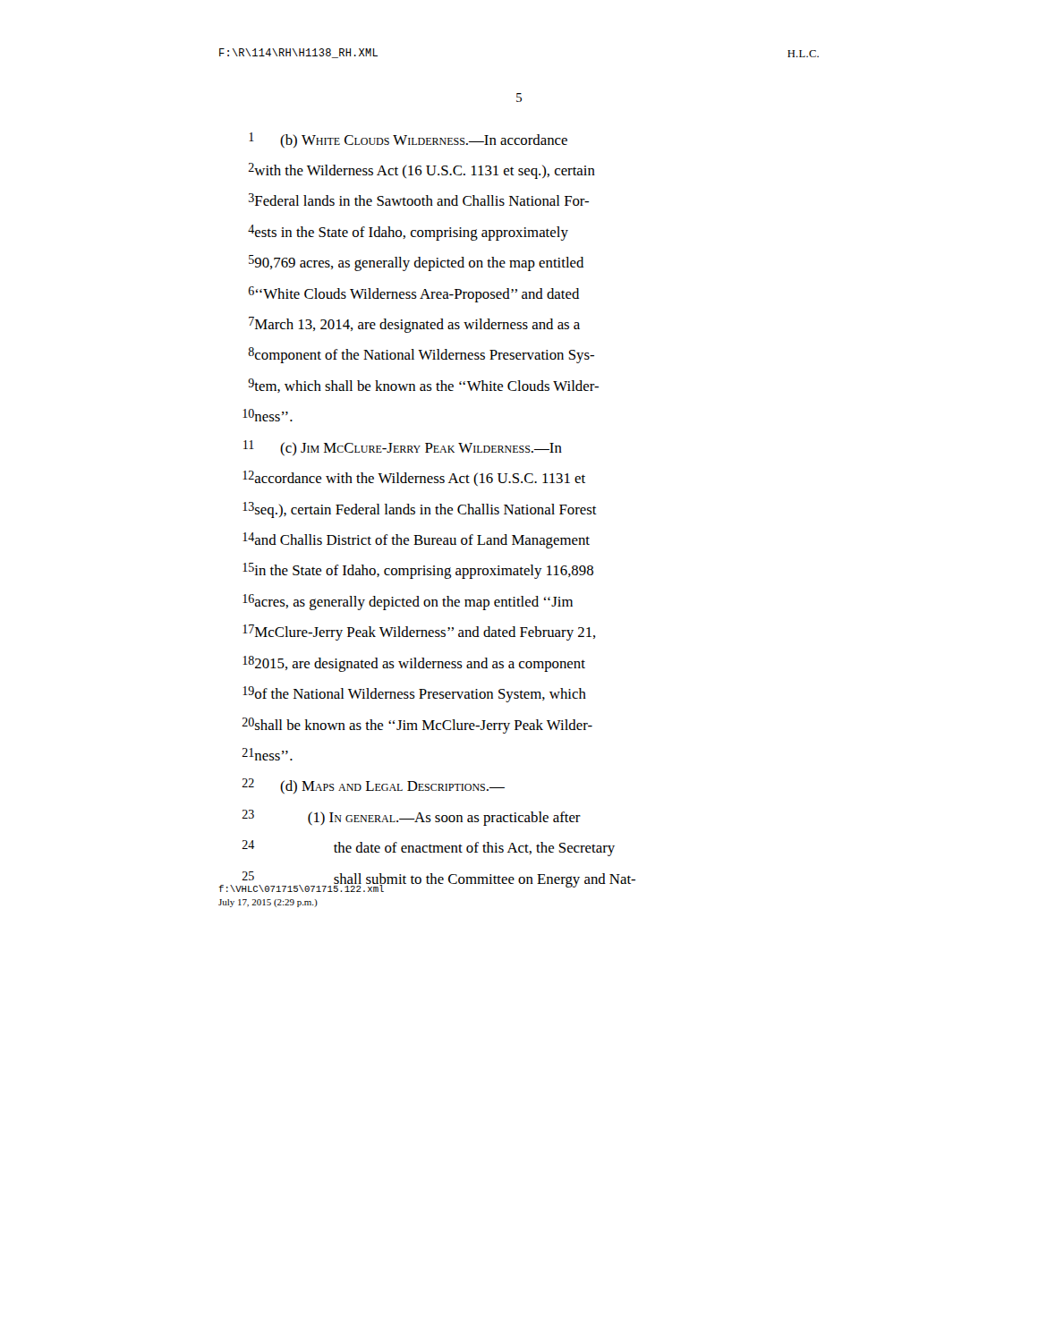F:\R\114\RH\H1138_RH.XML
H.L.C.
5
| 1 | (b) White Clouds Wilderness. —In accordance |
| 2 | with the Wilderness Act (16 U.S.C. 1131 et seq.), certain |
| 3 | Federal lands in the Sawtooth and Challis National For- |
| 4 | ests in the State of Idaho, comprising approximately |
| 5 | 90,769 acres, as generally depicted on the map entitled |
| 6 | ‘‘White Clouds Wilderness Area-Proposed’’ and dated |
| 7 | March 13, 2014, are designated as wilderness and as a |
| 8 | component of the National Wilderness Preservation Sys- |
| 9 | tem, which shall be known as the ‘‘White Clouds Wilder- |
| 10 | ness’’. |
| 11 | (c) Jim McClure-Jerry Peak Wilderness. —In |
| 12 | accordance with the Wilderness Act (16 U.S.C. 1131 et |
| 13 | seq.), certain Federal lands in the Challis National Forest |
| 14 | and Challis District of the Bureau of Land Management |
| 15 | in the State of Idaho, comprising approximately 116,898 |
| 16 | acres, as generally depicted on the map entitled ‘‘Jim |
| 17 | McClure-Jerry Peak Wilderness’’ and dated February 21, |
| 18 | 2015, are designated as wilderness and as a component |
| 19 | of the National Wilderness Preservation System, which |
| 20 | shall be known as the ‘‘Jim McClure-Jerry Peak Wilder- |
| 21 | ness’’. |
| 22 | (d) Maps and Legal Descriptions. — |
| 23 | (1) In general. —As soon as practicable after |
| 24 | the date of enactment of this Act, the Secretary |
| 25 | shall submit to the Committee on Energy and Nat- |
f:\VHLC\071715\071715.122.xml
July 17, 2015 (2:29 p.m.)